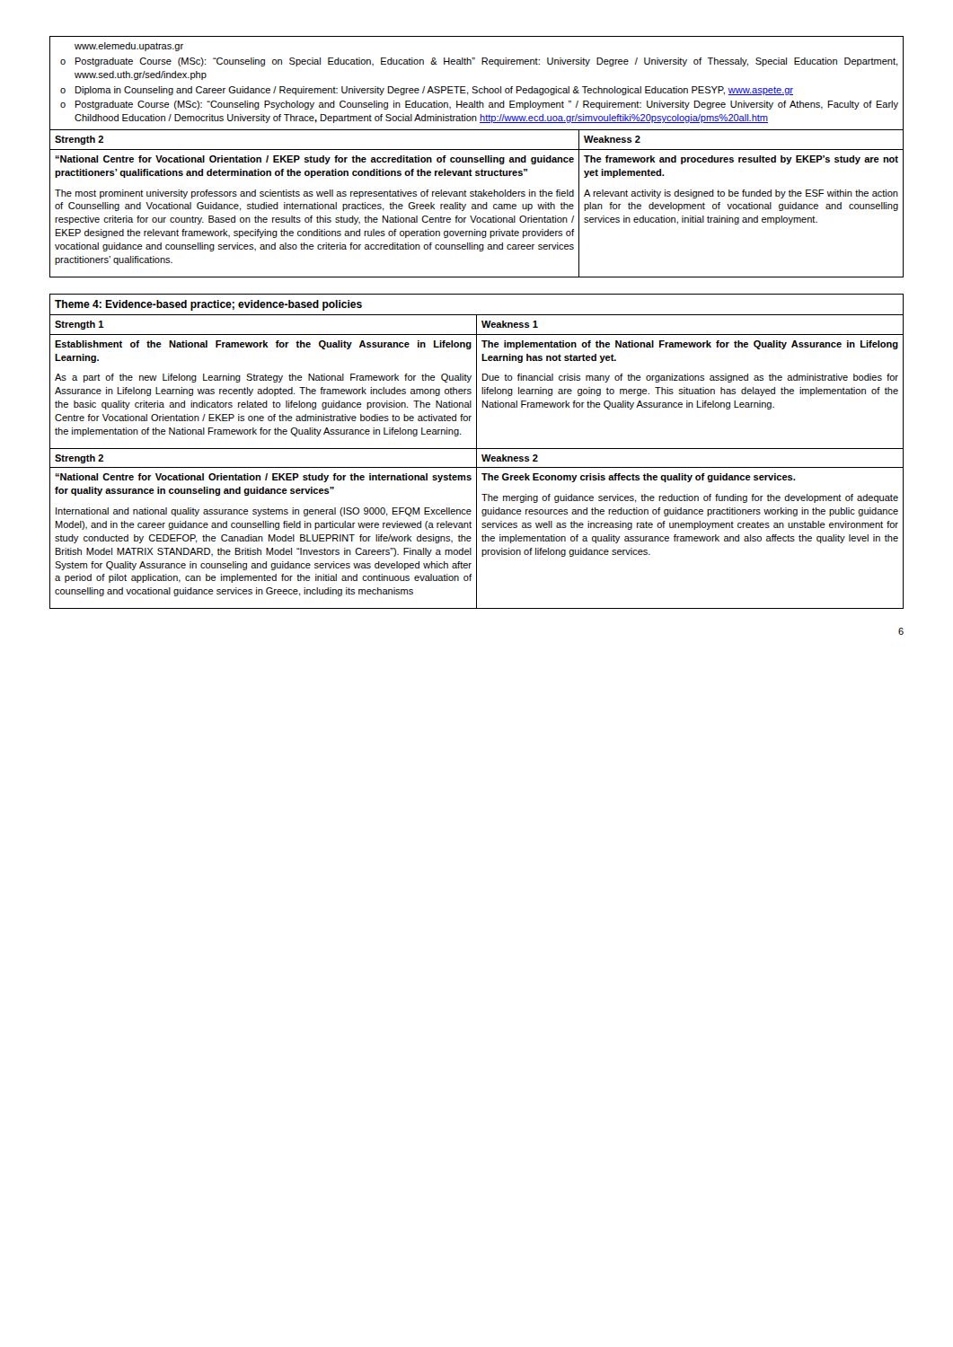| www.elemedu.upatras.gr Postgraduate Course (MSc): “Counseling on Special Education, Education & Health” Requirement: University Degree / University of Thessaly, Special Education Department, www.sed.uth.gr/sed/index.php Diploma in Counseling and Career Guidance / Requirement: University Degree / ASPETE, School of Pedagogical & Technological Education PESYP, www.aspete.gr Postgraduate Course (MSc): “Counseling Psychology and Counseling in Education, Health and Employment ” / Requirement: University Degree University of Athens, Faculty of Early Childhood Education / Democritus University of Thrace , Department of Social Administration http://www.ecd.uoa.gr/simvouleftiki%20psycologia/pms%20all.htm |
| Strength 2 | Weakness 2 |
| “National Centre for Vocational Orientation / EKEP study for the accreditation of counselling and guidance practitioners’ qualifications and determination of the operation conditions of the relevant structures” The most prominent university professors and scientists as well as representatives of relevant stakeholders in the field of Counselling and Vocational Guidance, studied international practices, the Greek reality and came up with the respective criteria for our country. Based on the results of this study, the National Centre for Vocational Orientation / EKEP designed the relevant framework, specifying the conditions and rules of operation governing private providers of vocational guidance and counselling services, and also the criteria for accreditation of counselling and career services practitioners’ qualifications. | The framework and procedures resulted by EKEP’s study are not yet implemented. A relevant activity is designed to be funded by the ESF within the action plan for the development of vocational guidance and counselling services in education, initial training and employment. |
| Theme 4: Evidence-based practice; evidence-based policies |
| Strength 1 | Weakness 1 |
| Establishment of the National Framework for the Quality Assurance in Lifelong Learning. As a part of the new Lifelong Learning Strategy the National Framework for the Quality Assurance in Lifelong Learning was recently adopted. The framework includes among others the basic quality criteria and indicators related to lifelong guidance provision. The National Centre for Vocational Orientation / EKEP is one of the administrative bodies to be activated for the implementation of the National Framework for the Quality Assurance in Lifelong Learning. | The implementation of the National Framework for the Quality Assurance in Lifelong Learning has not started yet. Due to financial crisis many of the organizations assigned as the administrative bodies for lifelong learning are going to merge. This situation has delayed the implementation of the National Framework for the Quality Assurance in Lifelong Learning. |
| Strength 2 | Weakness 2 |
| “National Centre for Vocational Orientation / EKEP study for the international systems for quality assurance in counseling and guidance services” International and national quality assurance systems in general (ISO 9000, EFQM Excellence Model), and in the career guidance and counselling field in particular were reviewed (a relevant study conducted by CEDEFOP, the Canadian Model BLUEPRINT for life/work designs, the British Model MATRIX STANDARD, the British Model “Investors in Careers”). Finally a model System for Quality Assurance in counseling and guidance services was developed which after a period of pilot application, can be implemented for the initial and continuous evaluation of counselling and vocational guidance services in Greece, including its mechanisms | The Greek Economy crisis affects the quality of guidance services. The merging of guidance services, the reduction of funding for the development of adequate guidance resources and the reduction of guidance practitioners working in the public guidance services as well as the increasing rate of unemployment creates an unstable environment for the implementation of a quality assurance framework and also affects the quality level in the provision of lifelong guidance services. |
6